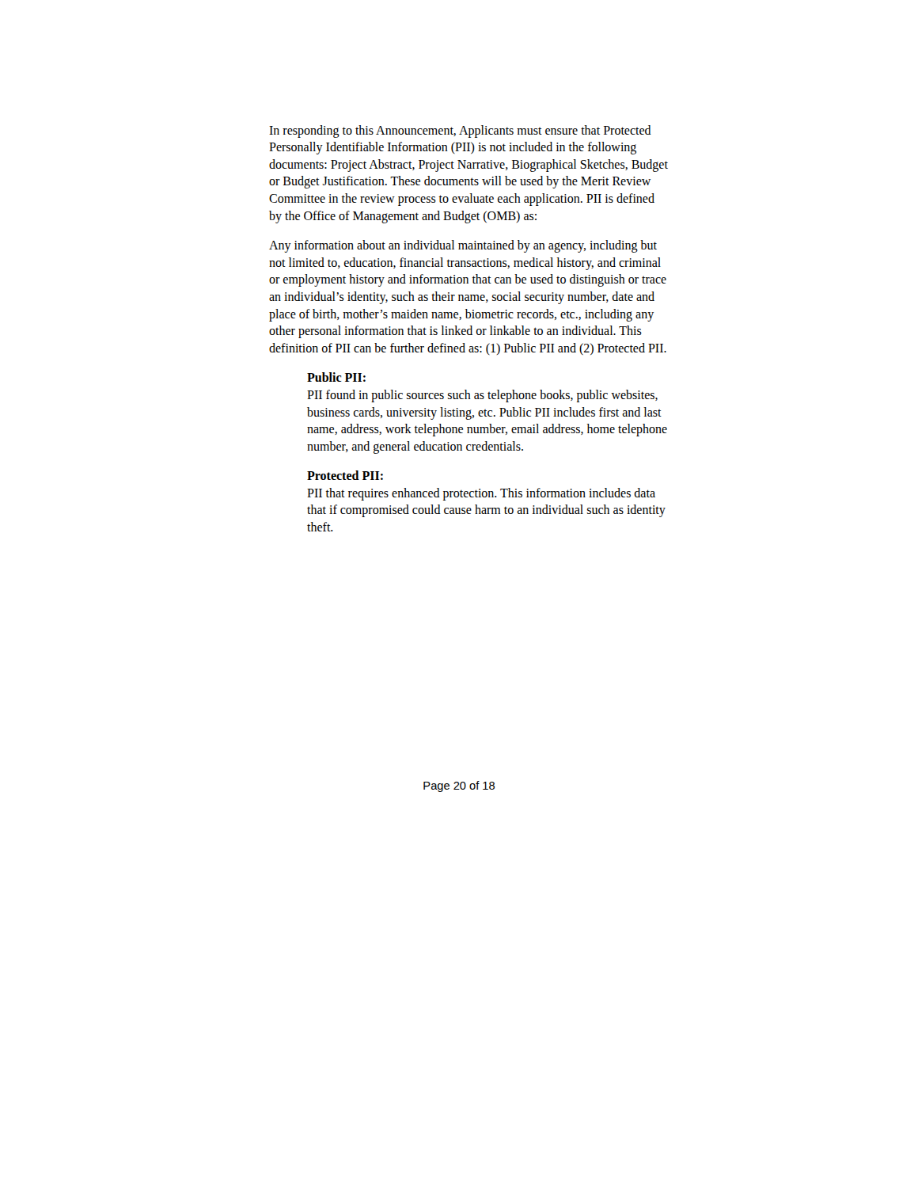In responding to this Announcement, Applicants must ensure that Protected Personally Identifiable Information (PII) is not included in the following documents: Project Abstract, Project Narrative, Biographical Sketches, Budget or Budget Justification. These documents will be used by the Merit Review Committee in the review process to evaluate each application. PII is defined by the Office of Management and Budget (OMB) as:
Any information about an individual maintained by an agency, including but not limited to, education, financial transactions, medical history, and criminal or employment history and information that can be used to distinguish or trace an individual’s identity, such as their name, social security number, date and place of birth, mother’s maiden name, biometric records, etc., including any other personal information that is linked or linkable to an individual. This definition of PII can be further defined as: (1) Public PII and (2) Protected PII.
Public PII:
PII found in public sources such as telephone books, public websites, business cards, university listing, etc. Public PII includes first and last name, address, work telephone number, email address, home telephone number, and general education credentials.
Protected PII:
PII that requires enhanced protection. This information includes data that if compromised could cause harm to an individual such as identity theft.
Page 20 of 18